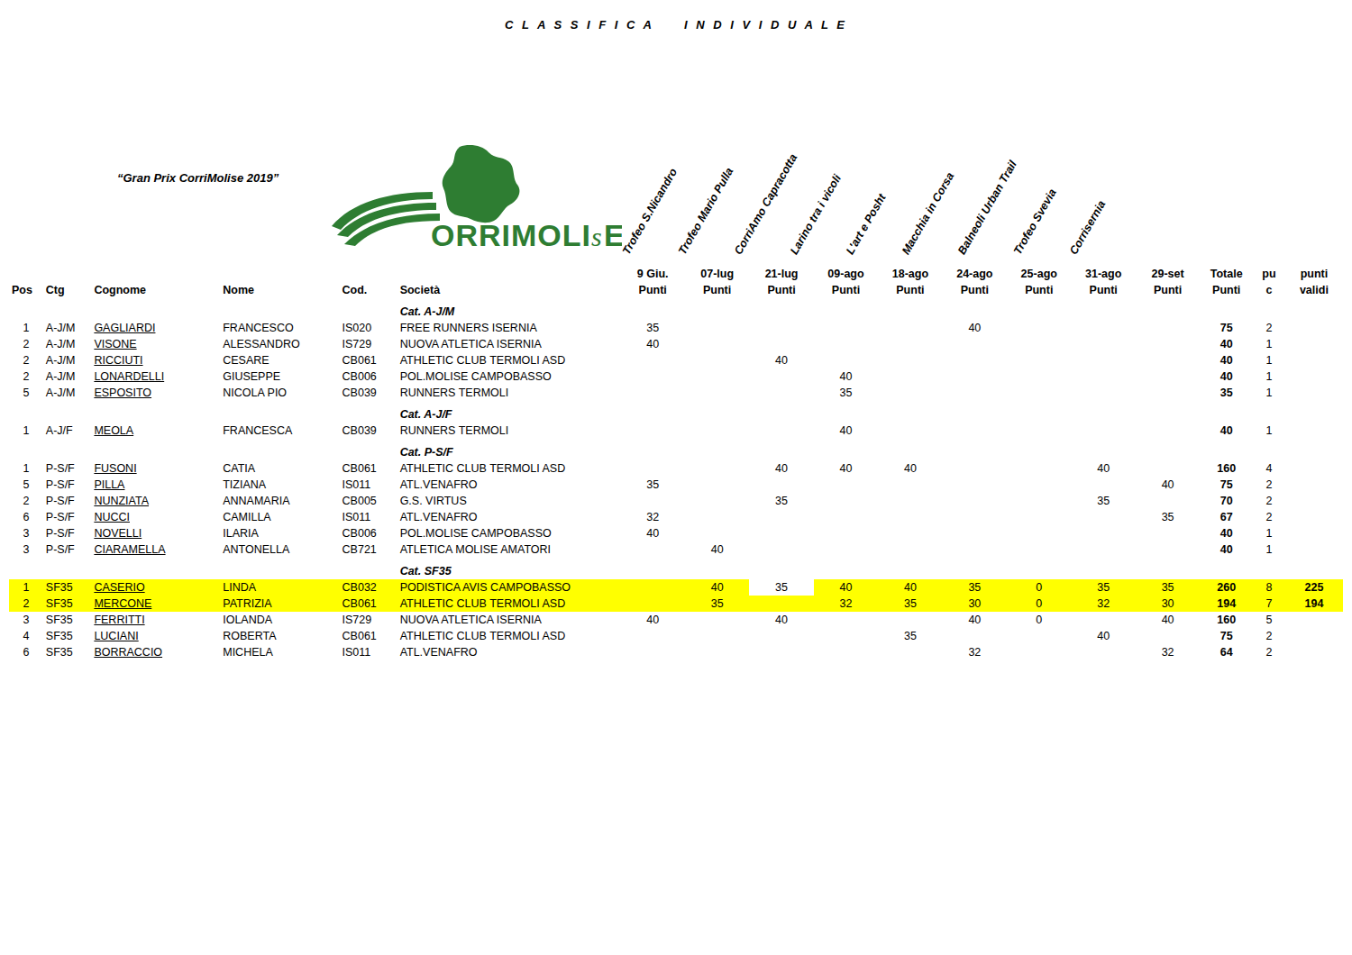C L A S S I F I C A I N D I V I D U A L E
“Gran Prix CorriMolise 2019”
ORRIMOLI s E
Trofeo S.Nicandro
Trofeo Mario Pulla
CorriAmo Capracotta
Larino tra i vicoli
L'art e Posht
Macchia in Corsa
Balneoli Urban Trail
Trofeo Svevia
Corrisernia
| | | | | | | 9 Giu. | 07-lug | 21-lug | 09-ago | 18-ago | 24-ago | 25-ago | 31-ago | 29-set | Totale | pu | punti |
| --- | --- | --- | --- | --- | --- | --- | --- | --- | --- | --- | --- | --- | --- | --- | --- | --- | --- |
| Pos | Ctg | Cognome | Nome | Cod. | Società | Punti | Punti | Punti | Punti | Punti | Punti | Punti | Punti | Punti | Punti | c | validi |
| | | | | | Cat. A-J/M | | | | | | | | | | | | |
| 1 | A-J/M | GAGLIARDI | FRANCESCO | IS020 | FREE RUNNERS ISERNIA | 35 | | | | | 40 | | | | 75 | 2 | |
| 2 | A-J/M | VISONE | ALESSANDRO | IS729 | NUOVA ATLETICA ISERNIA | 40 | | | | | | | | | 40 | 1 | |
| 2 | A-J/M | RICCIUTI | CESARE | CB061 | ATHLETIC CLUB TERMOLI ASD | | | 40 | | | | | | | 40 | 1 | |
| 2 | A-J/M | LONARDELLI | GIUSEPPE | CB006 | POL.MOLISE CAMPOBASSO | | | | 40 | | | | | | 40 | 1 | |
| 5 | A-J/M | ESPOSITO | NICOLA PIO | CB039 | RUNNERS TERMOLI | | | | 35 | | | | | | 35 | 1 | |
| | | | | | Cat. A-J/F | | | | | | | | | | | | |
| 1 | A-J/F | MEOLA | FRANCESCA | CB039 | RUNNERS TERMOLI | | | | 40 | | | | | | 40 | 1 | |
| | | | | | Cat. P-S/F | | | | | | | | | | | | |
| 1 | P-S/F | FUSONI | CATIA | CB061 | ATHLETIC CLUB TERMOLI ASD | | | 40 | 40 | 40 | | | 40 | | 160 | 4 | |
| 5 | P-S/F | PILLA | TIZIANA | IS011 | ATL.VENAFRO | 35 | | | | | | | | 40 | 75 | 2 | |
| 2 | P-S/F | NUNZIATA | ANNAMARIA | CB005 | G.S. VIRTUS | | | 35 | | | | | 35 | | 70 | 2 | |
| 6 | P-S/F | NUCCI | CAMILLA | IS011 | ATL.VENAFRO | 32 | | | | | | | | 35 | 67 | 2 | |
| 3 | P-S/F | NOVELLI | ILARIA | CB006 | POL.MOLISE CAMPOBASSO | 40 | | | | | | | | | 40 | 1 | |
| 3 | P-S/F | CIARAMELLA | ANTONELLA | CB721 | ATLETICA MOLISE AMATORI | | 40 | | | | | | | | 40 | 1 | |
| | | | | | Cat. SF35 | | | | | | | | | | | | |
| 1 | SF35 | CASERIO | LINDA | CB032 | PODISTICA AVIS CAMPOBASSO | | 40 | 35 | 40 | 40 | 35 | 0 | 35 | 35 | 260 | 8 | 225 |
| 2 | SF35 | MERCONE | PATRIZIA | CB061 | ATHLETIC CLUB TERMOLI ASD | | 35 | | 32 | 35 | 30 | 0 | 32 | 30 | 194 | 7 | 194 |
| 3 | SF35 | FERRITTI | IOLANDA | IS729 | NUOVA ATLETICA ISERNIA | 40 | | 40 | | | 40 | 0 | | 40 | 160 | 5 | |
| 4 | SF35 | LUCIANI | ROBERTA | CB061 | ATHLETIC CLUB TERMOLI ASD | | | | | 35 | | | 40 | | 75 | 2 | |
| 6 | SF35 | BORRACCIO | MICHELA | IS011 | ATL.VENAFRO | | | | | | 32 | | | 32 | 64 | 2 | |